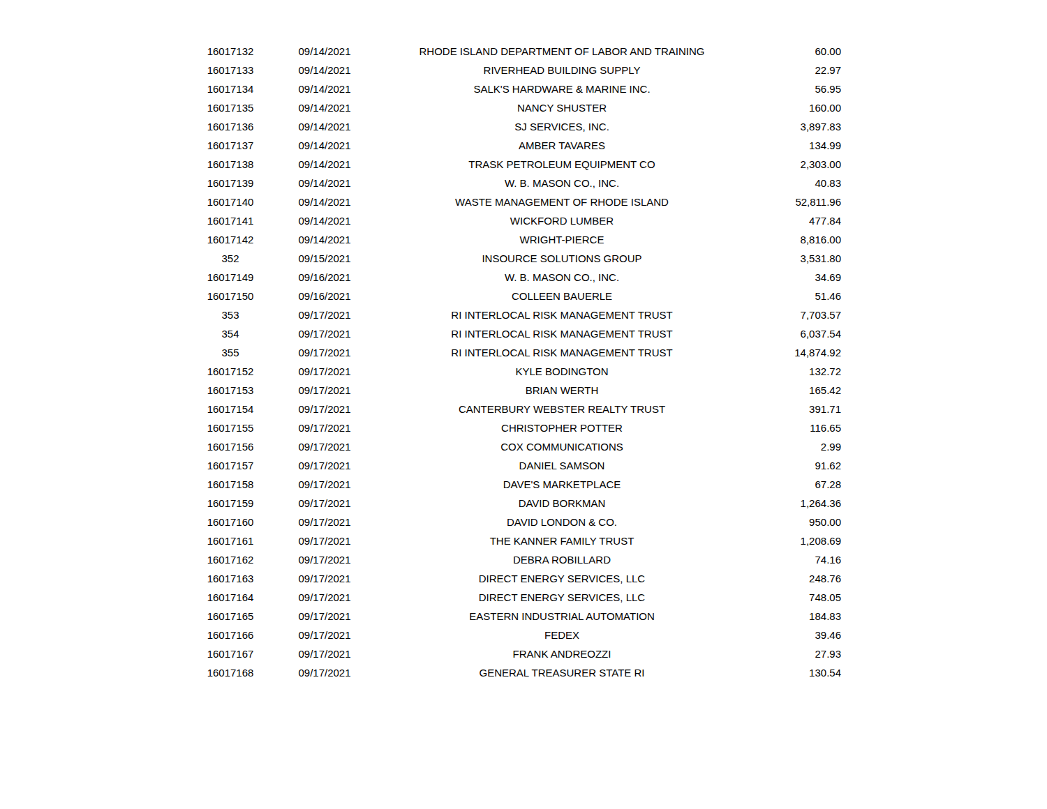| 16017132 | 09/14/2021 | RHODE ISLAND DEPARTMENT OF LABOR AND TRAINING | 60.00 |
| 16017133 | 09/14/2021 | RIVERHEAD BUILDING SUPPLY | 22.97 |
| 16017134 | 09/14/2021 | SALK'S HARDWARE & MARINE INC. | 56.95 |
| 16017135 | 09/14/2021 | NANCY SHUSTER | 160.00 |
| 16017136 | 09/14/2021 | SJ SERVICES, INC. | 3,897.83 |
| 16017137 | 09/14/2021 | AMBER TAVARES | 134.99 |
| 16017138 | 09/14/2021 | TRASK PETROLEUM EQUIPMENT CO | 2,303.00 |
| 16017139 | 09/14/2021 | W. B. MASON CO., INC. | 40.83 |
| 16017140 | 09/14/2021 | WASTE MANAGEMENT OF RHODE ISLAND | 52,811.96 |
| 16017141 | 09/14/2021 | WICKFORD LUMBER | 477.84 |
| 16017142 | 09/14/2021 | WRIGHT-PIERCE | 8,816.00 |
| 352 | 09/15/2021 | INSOURCE SOLUTIONS GROUP | 3,531.80 |
| 16017149 | 09/16/2021 | W. B. MASON CO., INC. | 34.69 |
| 16017150 | 09/16/2021 | COLLEEN BAUERLE | 51.46 |
| 353 | 09/17/2021 | RI INTERLOCAL RISK MANAGEMENT TRUST | 7,703.57 |
| 354 | 09/17/2021 | RI INTERLOCAL RISK MANAGEMENT TRUST | 6,037.54 |
| 355 | 09/17/2021 | RI INTERLOCAL RISK MANAGEMENT TRUST | 14,874.92 |
| 16017152 | 09/17/2021 | KYLE BODINGTON | 132.72 |
| 16017153 | 09/17/2021 | BRIAN WERTH | 165.42 |
| 16017154 | 09/17/2021 | CANTERBURY WEBSTER REALTY TRUST | 391.71 |
| 16017155 | 09/17/2021 | CHRISTOPHER POTTER | 116.65 |
| 16017156 | 09/17/2021 | COX COMMUNICATIONS | 2.99 |
| 16017157 | 09/17/2021 | DANIEL SAMSON | 91.62 |
| 16017158 | 09/17/2021 | DAVE'S MARKETPLACE | 67.28 |
| 16017159 | 09/17/2021 | DAVID BORKMAN | 1,264.36 |
| 16017160 | 09/17/2021 | DAVID LONDON & CO. | 950.00 |
| 16017161 | 09/17/2021 | THE KANNER FAMILY TRUST | 1,208.69 |
| 16017162 | 09/17/2021 | DEBRA ROBILLARD | 74.16 |
| 16017163 | 09/17/2021 | DIRECT ENERGY SERVICES, LLC | 248.76 |
| 16017164 | 09/17/2021 | DIRECT ENERGY SERVICES, LLC | 748.05 |
| 16017165 | 09/17/2021 | EASTERN INDUSTRIAL AUTOMATION | 184.83 |
| 16017166 | 09/17/2021 | FEDEX | 39.46 |
| 16017167 | 09/17/2021 | FRANK ANDREOZZI | 27.93 |
| 16017168 | 09/17/2021 | GENERAL TREASURER STATE RI | 130.54 |